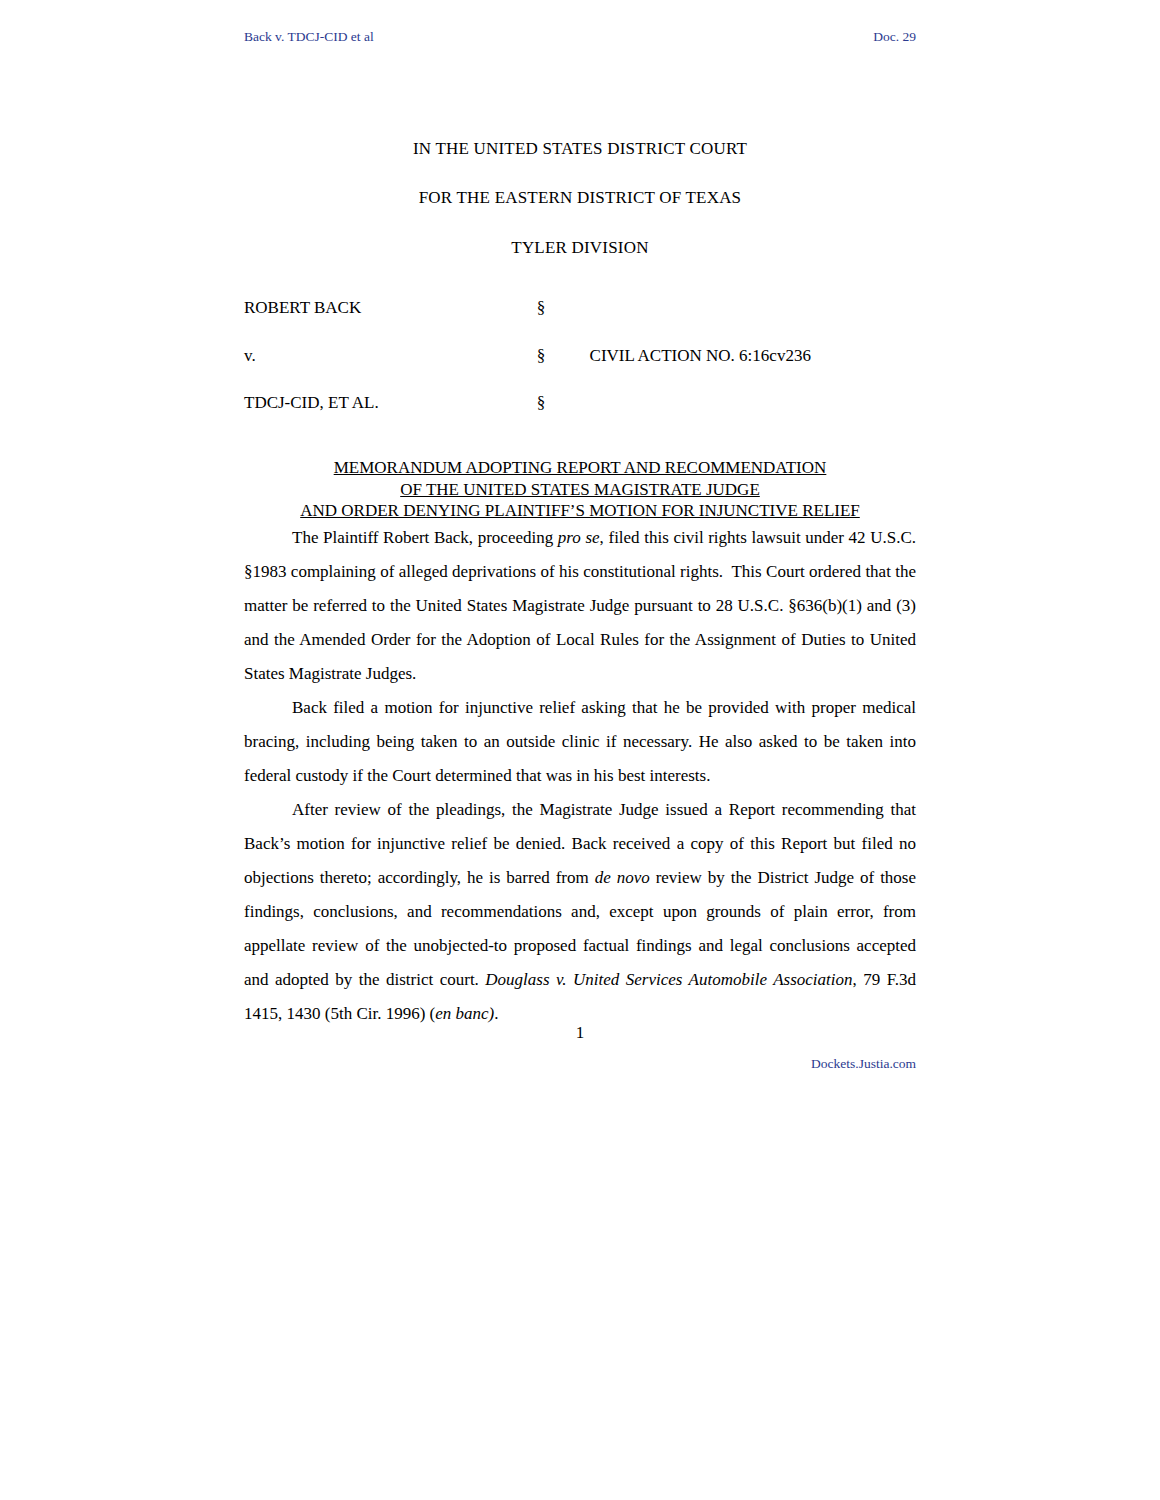Back v. TDCJ-CID et al Doc. 29
IN THE UNITED STATES DISTRICT COURT
FOR THE EASTERN DISTRICT OF TEXAS
TYLER DIVISION
| ROBERT BACK | § | |
| v. | § | CIVIL ACTION NO. 6:16cv236 |
| TDCJ-CID, ET AL. | § | |
MEMORANDUM ADOPTING REPORT AND RECOMMENDATION
OF THE UNITED STATES MAGISTRATE JUDGE
AND ORDER DENYING PLAINTIFF’S MOTION FOR INJUNCTIVE RELIEF
The Plaintiff Robert Back, proceeding pro se, filed this civil rights lawsuit under 42 U.S.C. §1983 complaining of alleged deprivations of his constitutional rights. This Court ordered that the matter be referred to the United States Magistrate Judge pursuant to 28 U.S.C. §636(b)(1) and (3) and the Amended Order for the Adoption of Local Rules for the Assignment of Duties to United States Magistrate Judges.
Back filed a motion for injunctive relief asking that he be provided with proper medical bracing, including being taken to an outside clinic if necessary. He also asked to be taken into federal custody if the Court determined that was in his best interests.
After review of the pleadings, the Magistrate Judge issued a Report recommending that Back’s motion for injunctive relief be denied. Back received a copy of this Report but filed no objections thereto; accordingly, he is barred from de novo review by the District Judge of those findings, conclusions, and recommendations and, except upon grounds of plain error, from appellate review of the unobjected-to proposed factual findings and legal conclusions accepted and adopted by the district court. Douglass v. United Services Automobile Association, 79 F.3d 1415, 1430 (5th Cir. 1996) (en banc).
1
Dockets.Justia.com